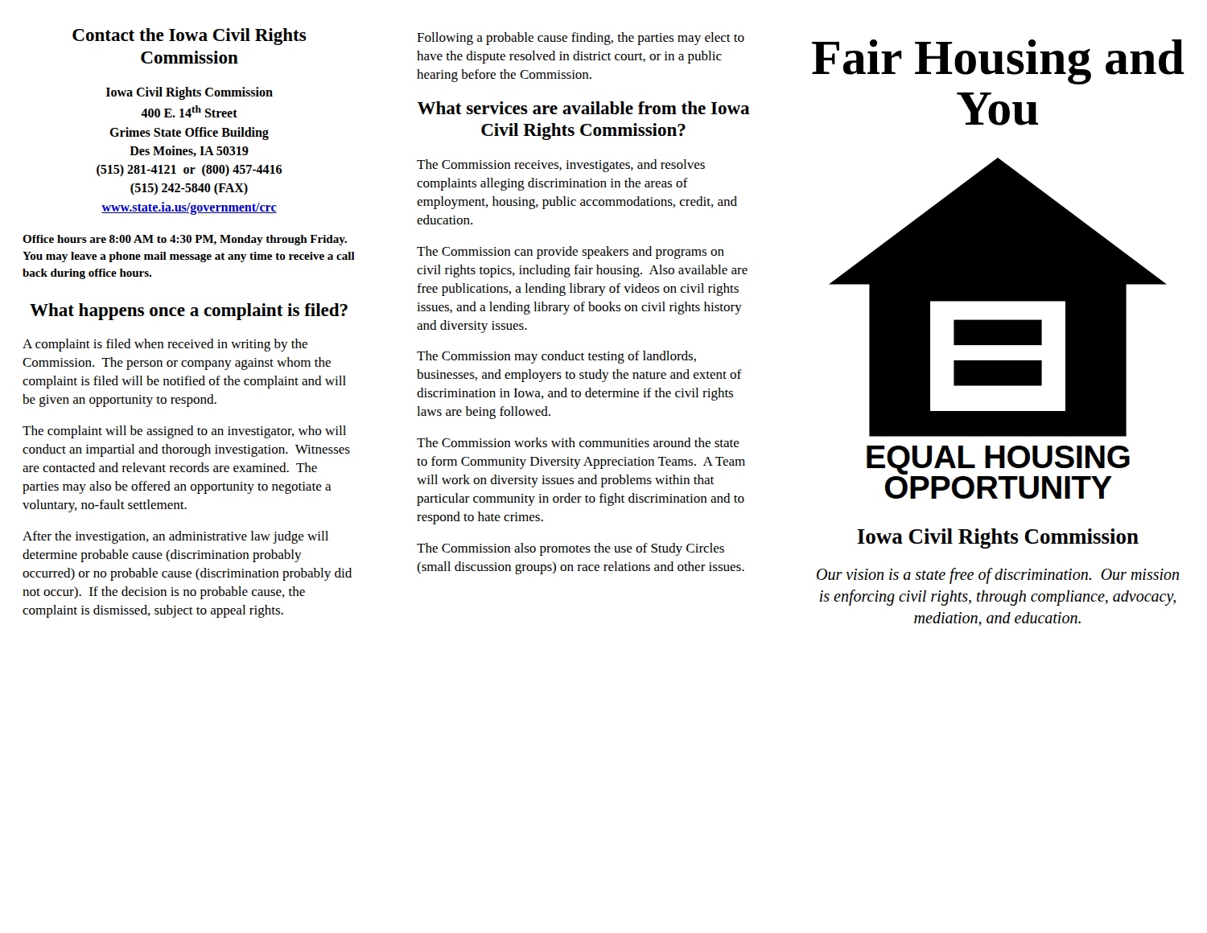Contact the Iowa Civil Rights Commission
Iowa Civil Rights Commission
400 E. 14th Street
Grimes State Office Building
Des Moines, IA 50319
(515) 281-4121 or (800) 457-4416
(515) 242-5840 (FAX)
www.state.ia.us/government/crc
Office hours are 8:00 AM to 4:30 PM, Monday through Friday. You may leave a phone mail message at any time to receive a call back during office hours.
What happens once a complaint is filed?
A complaint is filed when received in writing by the Commission. The person or company against whom the complaint is filed will be notified of the complaint and will be given an opportunity to respond.
The complaint will be assigned to an investigator, who will conduct an impartial and thorough investigation. Witnesses are contacted and relevant records are examined. The parties may also be offered an opportunity to negotiate a voluntary, no-fault settlement.
After the investigation, an administrative law judge will determine probable cause (discrimination probably occurred) or no probable cause (discrimination probably did not occur). If the decision is no probable cause, the complaint is dismissed, subject to appeal rights.
Following a probable cause finding, the parties may elect to have the dispute resolved in district court, or in a public hearing before the Commission.
What services are available from the Iowa Civil Rights Commission?
The Commission receives, investigates, and resolves complaints alleging discrimination in the areas of employment, housing, public accommodations, credit, and education.
The Commission can provide speakers and programs on civil rights topics, including fair housing. Also available are free publications, a lending library of videos on civil rights issues, and a lending library of books on civil rights history and diversity issues.
The Commission may conduct testing of landlords, businesses, and employers to study the nature and extent of discrimination in Iowa, and to determine if the civil rights laws are being followed.
The Commission works with communities around the state to form Community Diversity Appreciation Teams. A Team will work on diversity issues and problems within that particular community in order to fight discrimination and to respond to hate crimes.
The Commission also promotes the use of Study Circles (small discussion groups) on race relations and other issues.
Fair Housing and You
EQUAL HOUSING
OPPORTUNITY
Iowa Civil Rights Commission
Our vision is a state free of discrimination. Our mission is enforcing civil rights, through compliance, advocacy, mediation, and education.